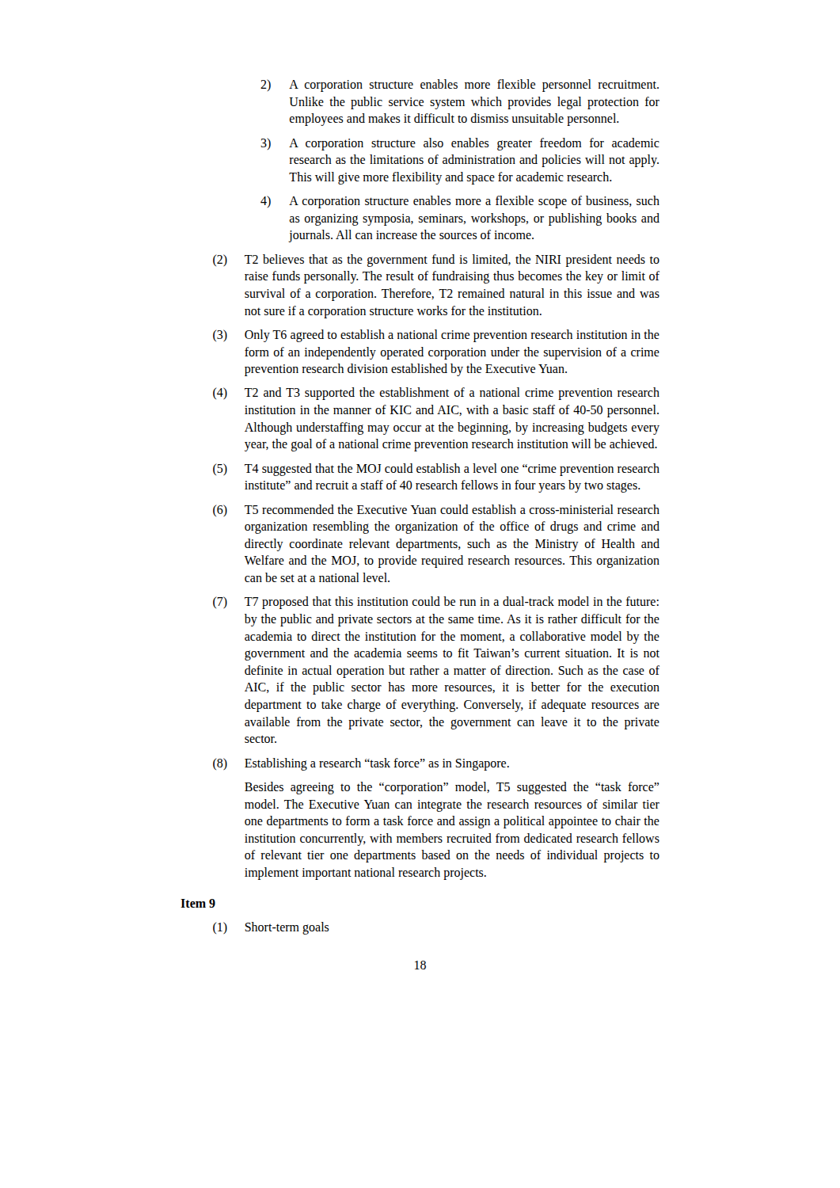2)
A corporation structure enables more flexible personnel recruitment. Unlike the public service system which provides legal protection for employees and makes it difficult to dismiss unsuitable personnel.
3)
A corporation structure also enables greater freedom for academic research as the limitations of administration and policies will not apply. This will give more flexibility and space for academic research.
4)
A corporation structure enables more a flexible scope of business, such as organizing symposia, seminars, workshops, or publishing books and journals. All can increase the sources of income.
(2)
T2 believes that as the government fund is limited, the NIRI president needs to raise funds personally. The result of fundraising thus becomes the key or limit of survival of a corporation. Therefore, T2 remained natural in this issue and was not sure if a corporation structure works for the institution.
(3)
Only T6 agreed to establish a national crime prevention research institution in the form of an independently operated corporation under the supervision of a crime prevention research division established by the Executive Yuan.
(4)
T2 and T3 supported the establishment of a national crime prevention research institution in the manner of KIC and AIC, with a basic staff of 40-50 personnel. Although understaffing may occur at the beginning, by increasing budgets every year, the goal of a national crime prevention research institution will be achieved.
(5)
T4 suggested that the MOJ could establish a level one “crime prevention research institute” and recruit a staff of 40 research fellows in four years by two stages.
(6)
T5 recommended the Executive Yuan could establish a cross-ministerial research organization resembling the organization of the office of drugs and crime and directly coordinate relevant departments, such as the Ministry of Health and Welfare and the MOJ, to provide required research resources. This organization can be set at a national level.
(7)
T7 proposed that this institution could be run in a dual-track model in the future: by the public and private sectors at the same time. As it is rather difficult for the academia to direct the institution for the moment, a collaborative model by the government and the academia seems to fit Taiwan’s current situation. It is not definite in actual operation but rather a matter of direction. Such as the case of AIC, if the public sector has more resources, it is better for the execution department to take charge of everything. Conversely, if adequate resources are available from the private sector, the government can leave it to the private sector.
(8)
Establishing a research “task force” as in Singapore.
Besides agreeing to the “corporation” model, T5 suggested the “task force” model. The Executive Yuan can integrate the research resources of similar tier one departments to form a task force and assign a political appointee to chair the institution concurrently, with members recruited from dedicated research fellows of relevant tier one departments based on the needs of individual projects to implement important national research projects.
Item 9
(1)
Short-term goals
18